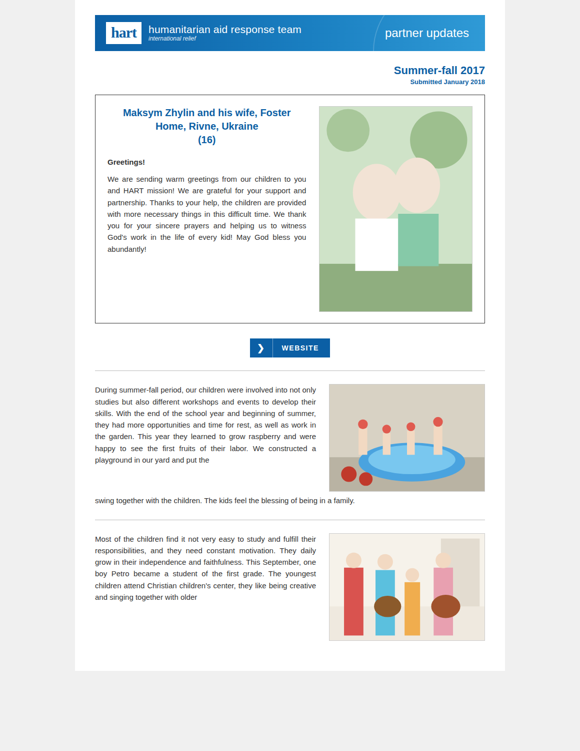hart
humanitarian aid response team
international relief
partner updates
Summer-fall 2017
Submitted January 2018
Maksym Zhylin and his wife, Foster Home, Rivne, Ukraine
(16)
Greetings!
We are sending warm greetings from our children to you and HART mission! We are grateful for your support and partnership. Thanks to your help, the children are provided with more necessary things in this difficult time. We thank you for your sincere prayers and helping us to witness God's work in the life of every kid! May God bless you abundantly!
❯ WEBSITE
During summer-fall period, our children were involved into not only studies but also different workshops and events to develop their skills. With the end of the school year and beginning of summer, they had more opportunities and time for rest, as well as work in the garden. This year they learned to grow raspberry and were happy to see the first fruits of their labor. We constructed a playground in our yard and put the
swing together with the children. The kids feel the blessing of being in a family.
Most of the children find it not very easy to study and fulfill their responsibilities, and they need constant motivation. They daily grow in their independence and faithfulness. This September, one boy Petro became a student of the first grade. The youngest children attend Christian children's center, they like being creative and singing together with older